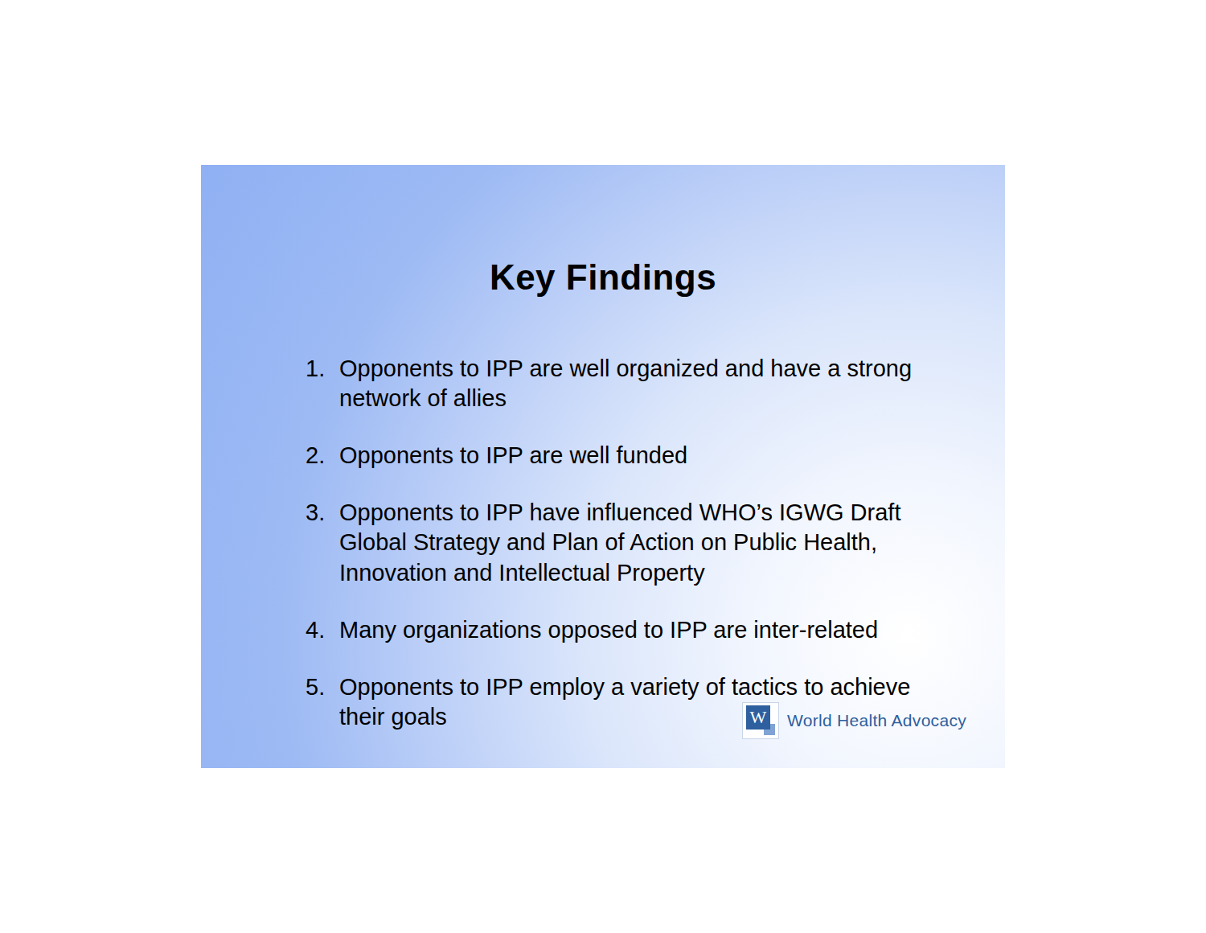Key Findings
Opponents to IPP are well organized and have a strong network of allies
Opponents to IPP are well funded
Opponents to IPP have influenced WHO’s IGWG Draft Global Strategy and Plan of Action on Public Health, Innovation and Intellectual Property
Many organizations opposed to IPP are inter-related
Opponents to IPP employ a variety of tactics to achieve their goals
World Health Advocacy